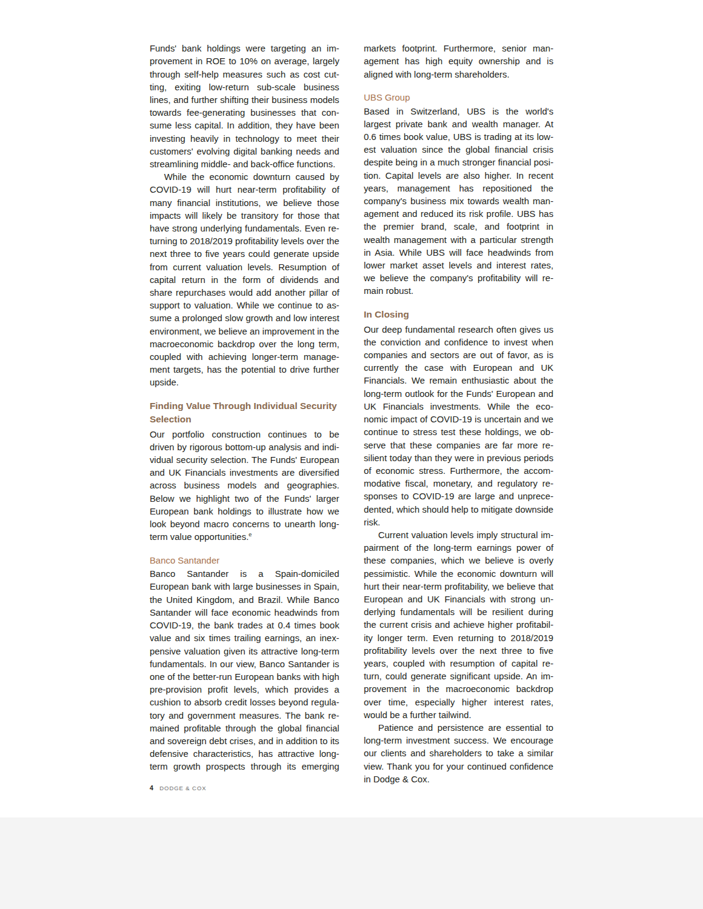Funds' bank holdings were targeting an improvement in ROE to 10% on average, largely through self-help measures such as cost cutting, exiting low-return sub-scale business lines, and further shifting their business models towards fee-generating businesses that consume less capital. In addition, they have been investing heavily in technology to meet their customers' evolving digital banking needs and streamlining middle- and back-office functions.
While the economic downturn caused by COVID-19 will hurt near-term profitability of many financial institutions, we believe those impacts will likely be transitory for those that have strong underlying fundamentals. Even returning to 2018/2019 profitability levels over the next three to five years could generate upside from current valuation levels. Resumption of capital return in the form of dividends and share repurchases would add another pillar of support to valuation. While we continue to assume a prolonged slow growth and low interest environment, we believe an improvement in the macroeconomic backdrop over the long term, coupled with achieving longer-term management targets, has the potential to drive further upside.
Finding Value Through Individual Security Selection
Our portfolio construction continues to be driven by rigorous bottom-up analysis and individual security selection. The Funds' European and UK Financials investments are diversified across business models and geographies. Below we highlight two of the Funds' larger European bank holdings to illustrate how we look beyond macro concerns to unearth long-term value opportunities.e
Banco Santander
Banco Santander is a Spain-domiciled European bank with large businesses in Spain, the United Kingdom, and Brazil. While Banco Santander will face economic headwinds from COVID-19, the bank trades at 0.4 times book value and six times trailing earnings, an inexpensive valuation given its attractive long-term fundamentals. In our view, Banco Santander is one of the better-run European banks with high pre-provision profit levels, which provides a cushion to absorb credit losses beyond regulatory and government measures. The bank remained profitable through the global financial and sovereign debt crises, and in addition to its defensive characteristics, has attractive long-term growth prospects through its emerging markets footprint. Furthermore, senior management has high equity ownership and is aligned with long-term shareholders.
UBS Group
Based in Switzerland, UBS is the world's largest private bank and wealth manager. At 0.6 times book value, UBS is trading at its lowest valuation since the global financial crisis despite being in a much stronger financial position. Capital levels are also higher. In recent years, management has repositioned the company's business mix towards wealth management and reduced its risk profile. UBS has the premier brand, scale, and footprint in wealth management with a particular strength in Asia. While UBS will face headwinds from lower market asset levels and interest rates, we believe the company's profitability will remain robust.
In Closing
Our deep fundamental research often gives us the conviction and confidence to invest when companies and sectors are out of favor, as is currently the case with European and UK Financials. We remain enthusiastic about the long-term outlook for the Funds' European and UK Financials investments. While the economic impact of COVID-19 is uncertain and we continue to stress test these holdings, we observe that these companies are far more resilient today than they were in previous periods of economic stress. Furthermore, the accommodative fiscal, monetary, and regulatory responses to COVID-19 are large and unprecedented, which should help to mitigate downside risk.
Current valuation levels imply structural impairment of the long-term earnings power of these companies, which we believe is overly pessimistic. While the economic downturn will hurt their near-term profitability, we believe that European and UK Financials with strong underlying fundamentals will be resilient during the current crisis and achieve higher profitability longer term. Even returning to 2018/2019 profitability levels over the next three to five years, coupled with resumption of capital return, could generate significant upside. An improvement in the macroeconomic backdrop over time, especially higher interest rates, would be a further tailwind.
Patience and persistence are essential to long-term investment success. We encourage our clients and shareholders to take a similar view. Thank you for your continued confidence in Dodge & Cox.
4 DODGE & COX